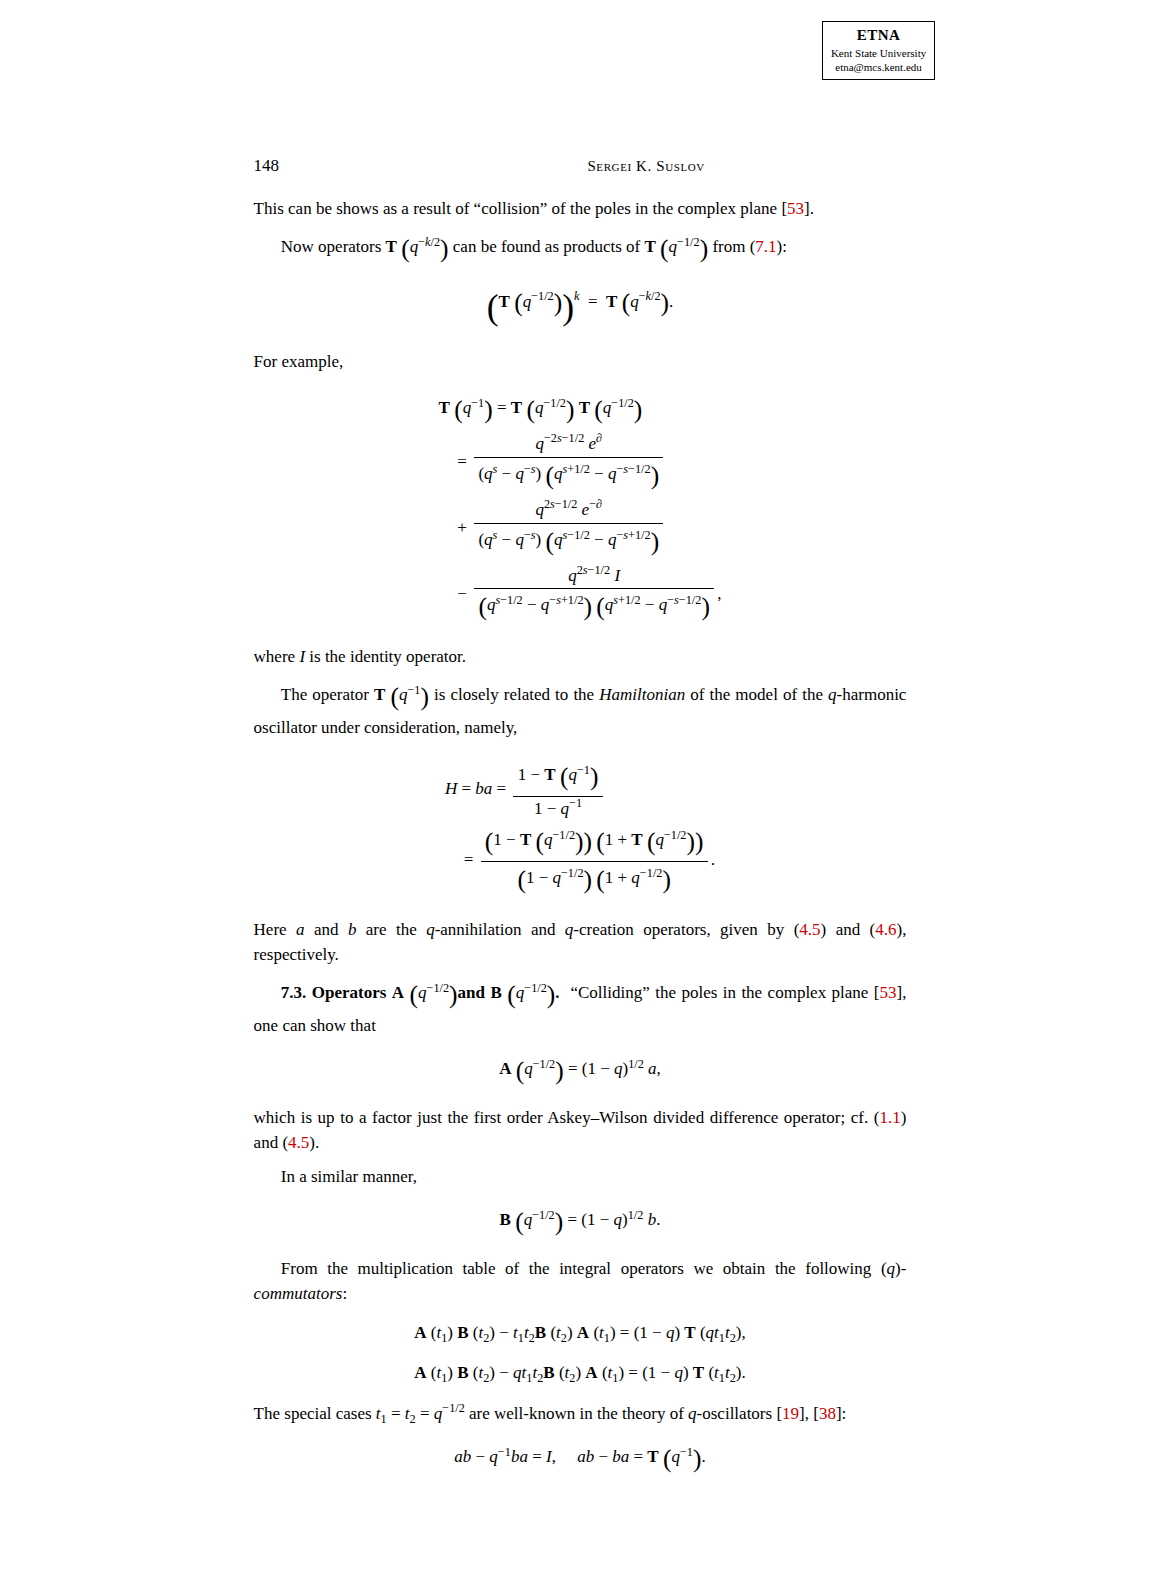ETNA Kent State University
etna@mcs.kent.edu
148 Sergei K. Suslov
This can be shows as a result of “collision” of the poles in the complex plane [53].
Now operators T (q−k/2) can be found as products of T (q−1/2) from (7.1):
(T (q−1/2))k = T (q−k/2).
For example,
T (q−1) = T (q−1/2) T (q−1/2) = q−2s−1/2 e∂ (qs − q−s) (qs+1/2 − q−s−1/2) + q2s−1/2 e−∂ (qs − q−s) (qs−1/2 − q−s+1/2) − q2s−1/2 I (qs−1/2 − q−s+1/2) (qs+1/2 − q−s−1/2) ,
where I is the identity operator.
The operator T (q−1) is closely related to the Hamiltonian of the model of the q-harmonic oscillator under consideration, namely,
H = ba = 1 − T (q−1) 1 − q−1 = (1 − T (q−1/2)) (1 + T (q−1/2)) (1 − q−1/2) (1 + q−1/2) .
Here a and b are the q-annihilation and q-creation operators, given by (4.5) and (4.6), respectively.
7.3. Operators A (q−1/2) and B (q−1/2). “Colliding” the poles in the complex plane [53], one can show that
A (q−1/2) = (1 − q)1/2 a,
which is up to a factor just the first order Askey–Wilson divided difference operator; cf. (1.1) and (4.5).
In a similar manner,
B (q−1/2) = (1 − q)1/2 b.
From the multiplication table of the integral operators we obtain the following (q)-commutators:
A (t1) B (t2) − t1t2B (t2) A (t1) = (1 − q) T (qt1t2),
A (t1) B (t2) − qt1t2B (t2) A (t1) = (1 − q) T (t1t2).
The special cases t1 = t2 = q−1/2 are well-known in the theory of q-oscillators [19], [38]:
ab − q−1ba = I, ab − ba = T (q−1).